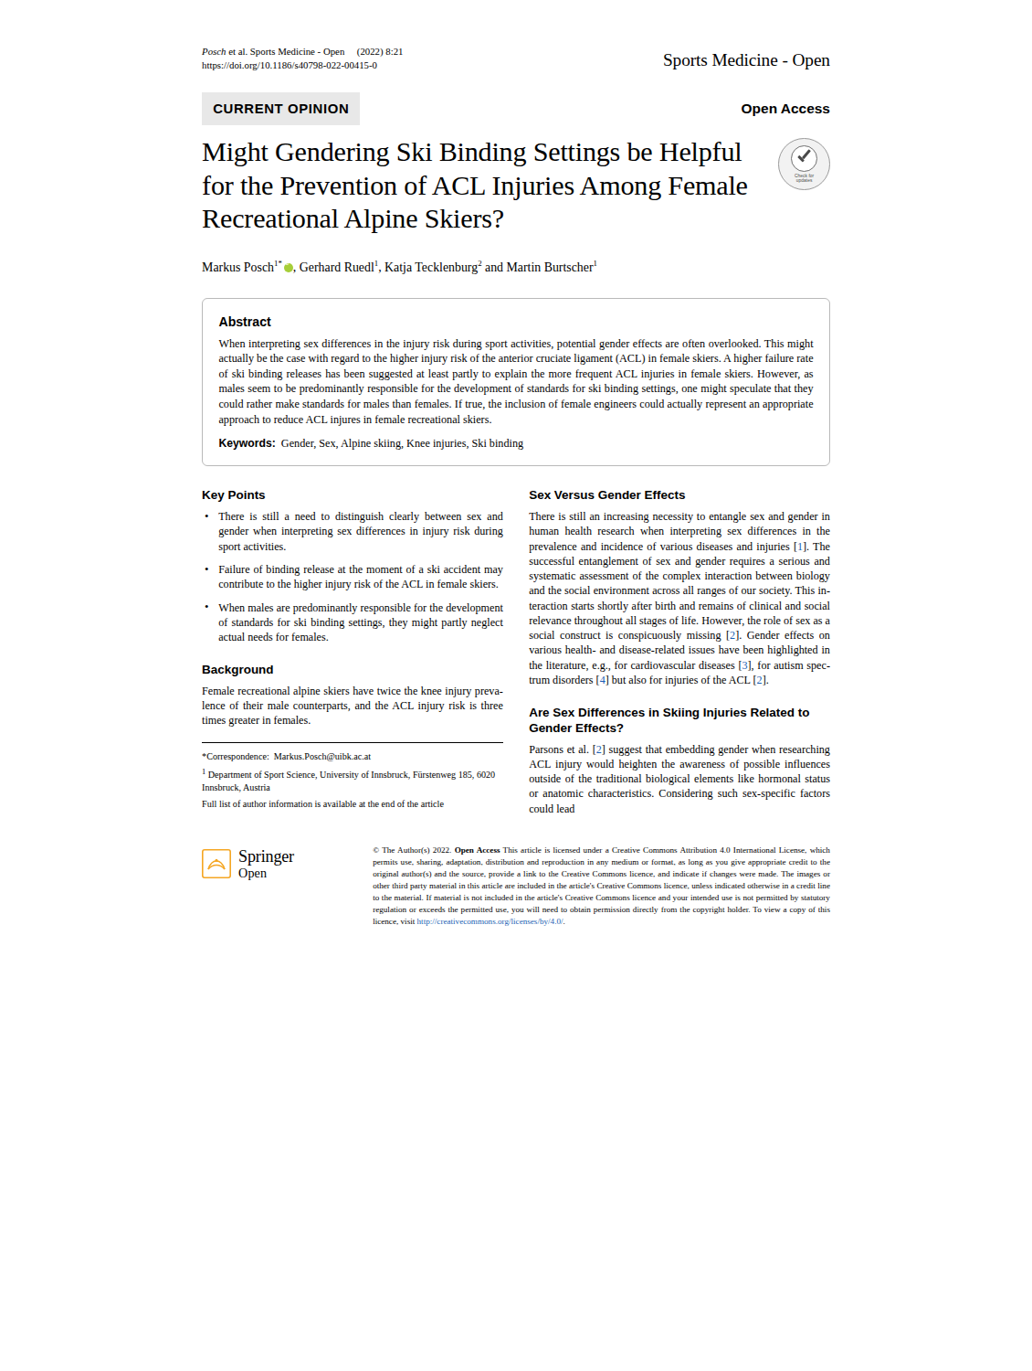Posch et al. Sports Medicine - Open (2022) 8:21
https://doi.org/10.1186/s40798-022-00415-0
Sports Medicine - Open
CURRENT OPINION
Open Access
Check for
updates
Might Gendering Ski Binding Settings be Helpful for the Prevention of ACL Injuries Among Female Recreational Alpine Skiers?
Markus Posch1* , Gerhard Ruedl1, Katja Tecklenburg2 and Martin Burtscher1
Abstract
When interpreting sex differences in the injury risk during sport activities, potential gender effects are often overlooked. This might actually be the case with regard to the higher injury risk of the anterior cruciate ligament (ACL) in female skiers. A higher failure rate of ski binding releases has been suggested at least partly to explain the more frequent ACL injuries in female skiers. However, as males seem to be predominantly responsible for the development of standards for ski binding settings, one might speculate that they could rather make standards for males than females. If true, the inclusion of female engineers could actually represent an appropriate approach to reduce ACL injures in female recreational skiers.
Keywords: Gender, Sex, Alpine skiing, Knee injuries, Ski binding
Key Points
There is still a need to distinguish clearly between sex and gender when interpreting sex differences in injury risk during sport activities.
Failure of binding release at the moment of a ski accident may contribute to the higher injury risk of the ACL in female skiers.
When males are predominantly responsible for the development of standards for ski binding settings, they might partly neglect actual needs for females.
Background
Female recreational alpine skiers have twice the knee injury prevalence of their male counterparts, and the ACL injury risk is three times greater in females.
*Correspondence: Markus.Posch@uibk.ac.at
1 Department of Sport Science, University of Innsbruck, Fürstenweg 185, 6020 Innsbruck, Austria
Full list of author information is available at the end of the article
Sex Versus Gender Effects
There is still an increasing necessity to entangle sex and gender in human health research when interpreting sex differences in the prevalence and incidence of various diseases and injuries [1]. The successful entanglement of sex and gender requires a serious and systematic assessment of the complex interaction between biology and the social environment across all ranges of our society. This interaction starts shortly after birth and remains of clinical and social relevance throughout all stages of life. However, the role of sex as a social construct is conspicuously missing [2]. Gender effects on various health- and disease-related issues have been highlighted in the literature, e.g., for cardiovascular diseases [3], for autism spectrum disorders [4] but also for injuries of the ACL [2].
Are Sex Differences in Skiing Injuries Related to Gender Effects?
Parsons et al. [2] suggest that embedding gender when researching ACL injury would heighten the awareness of possible influences outside of the traditional biological elements like hormonal status or anatomic characteristics. Considering such sex-specific factors could lead
SpringerOpen
© The Author(s) 2022. Open Access This article is licensed under a Creative Commons Attribution 4.0 International License, which permits use, sharing, adaptation, distribution and reproduction in any medium or format, as long as you give appropriate credit to the original author(s) and the source, provide a link to the Creative Commons licence, and indicate if changes were made. The images or other third party material in this article are included in the article's Creative Commons licence, unless indicated otherwise in a credit line to the material. If material is not included in the article's Creative Commons licence and your intended use is not permitted by statutory regulation or exceeds the permitted use, you will need to obtain permission directly from the copyright holder. To view a copy of this licence, visit http://creativecommons.org/licenses/by/4.0/.